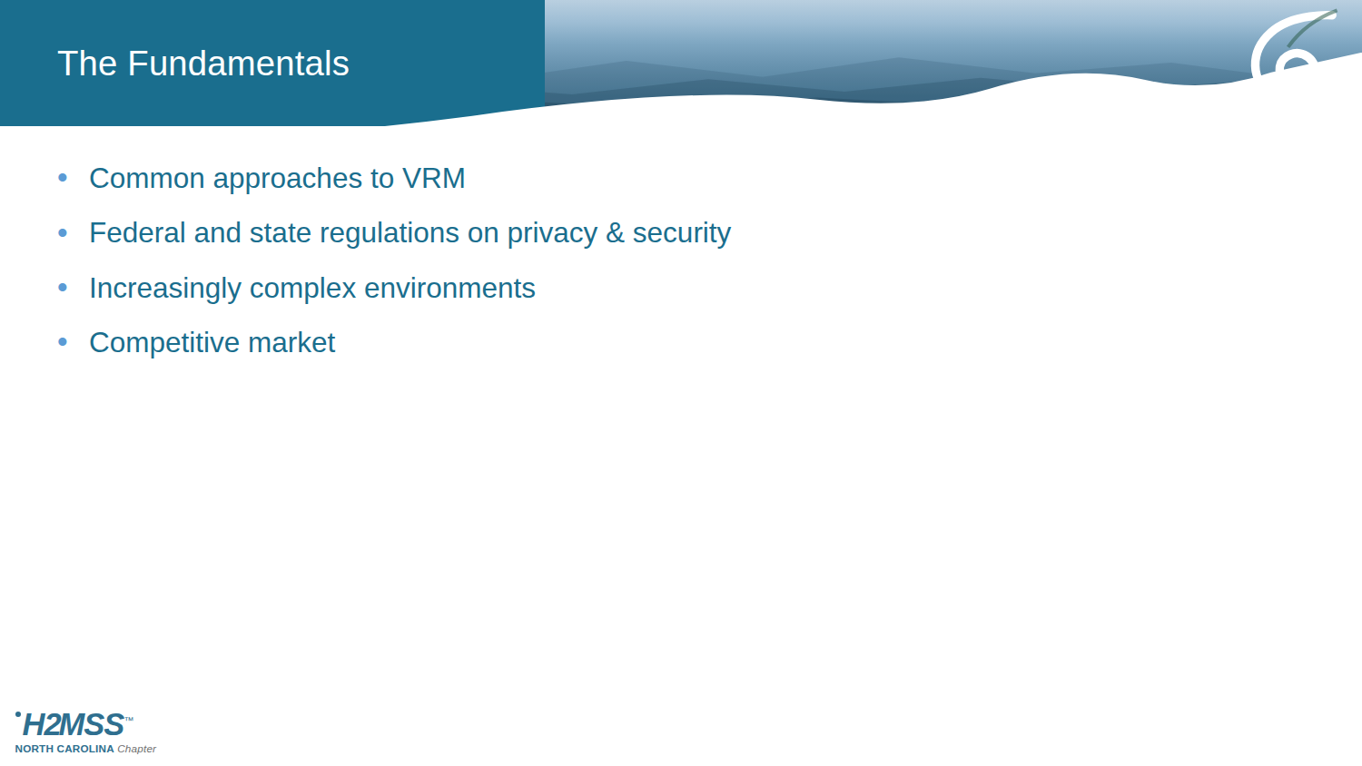The Fundamentals
Common approaches to VRM
Federal and state regulations on privacy & security
Increasingly complex environments
Competitive market
H2 MSS™
NORTH CAROLINA Chapter